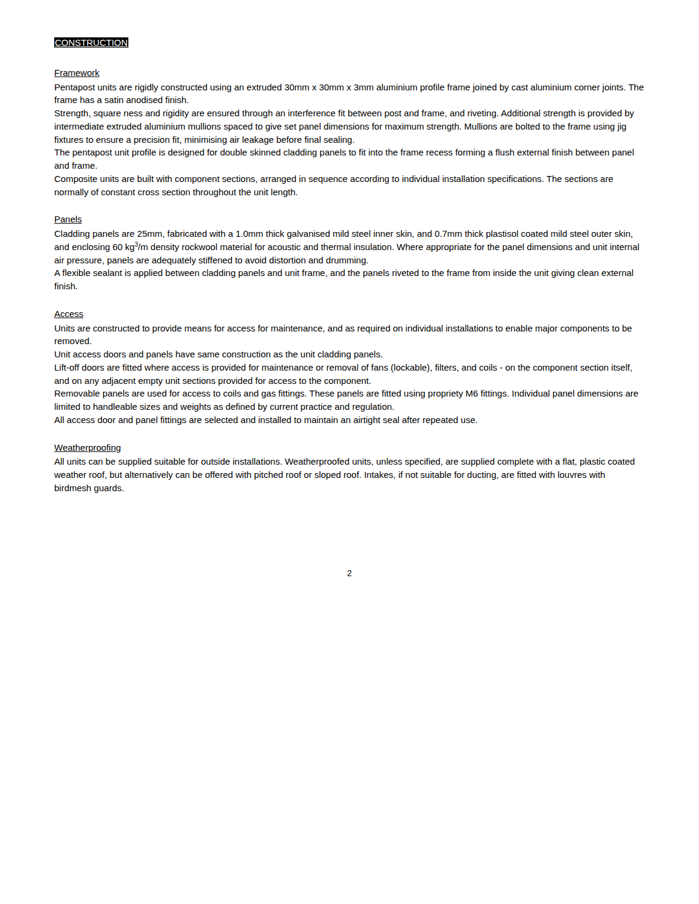CONSTRUCTION
Framework
Pentapost units are rigidly constructed using an extruded 30mm x 30mm x 3mm aluminium profile frame joined by cast aluminium corner joints. The frame has a satin anodised finish.
Strength, square ness and rigidity are ensured through an interference fit between post and frame, and riveting. Additional strength is provided by intermediate extruded aluminium mullions spaced to give set panel dimensions for maximum strength. Mullions are bolted to the frame using jig fixtures to ensure a precision fit, minimising air leakage before final sealing.
The pentapost unit profile is designed for double skinned cladding panels to fit into the frame recess forming a flush external finish between panel and frame.
Composite units are built with component sections, arranged in sequence according to individual installation specifications. The sections are normally of constant cross section throughout the unit length.
Panels
Cladding panels are 25mm, fabricated with a 1.0mm thick galvanised mild steel inner skin, and 0.7mm thick plastisol coated mild steel outer skin, and enclosing 60 kg3/m density rockwool material for acoustic and thermal insulation. Where appropriate for the panel dimensions and unit internal air pressure, panels are adequately stiffened to avoid distortion and drumming.
A flexible sealant is applied between cladding panels and unit frame, and the panels riveted to the frame from inside the unit giving clean external finish.
Access
Units are constructed to provide means for access for maintenance, and as required on individual installations to enable major components to be removed.
Unit access doors and panels have same construction as the unit cladding panels.
Lift-off doors are fitted where access is provided for maintenance or removal of fans (lockable), filters, and coils - on the component section itself, and on any adjacent empty unit sections provided for access to the component.
Removable panels are used for access to coils and gas fittings. These panels are fitted using propriety M6 fittings. Individual panel dimensions are limited to handleable sizes and weights as defined by current practice and regulation.
All access door and panel fittings are selected and installed to maintain an airtight seal after repeated use.
Weatherproofing
All units can be supplied suitable for outside installations. Weatherproofed units, unless specified, are supplied complete with a flat, plastic coated weather roof, but alternatively can be offered with pitched roof or sloped roof. Intakes, if not suitable for ducting, are fitted with louvres with birdmesh guards.
2